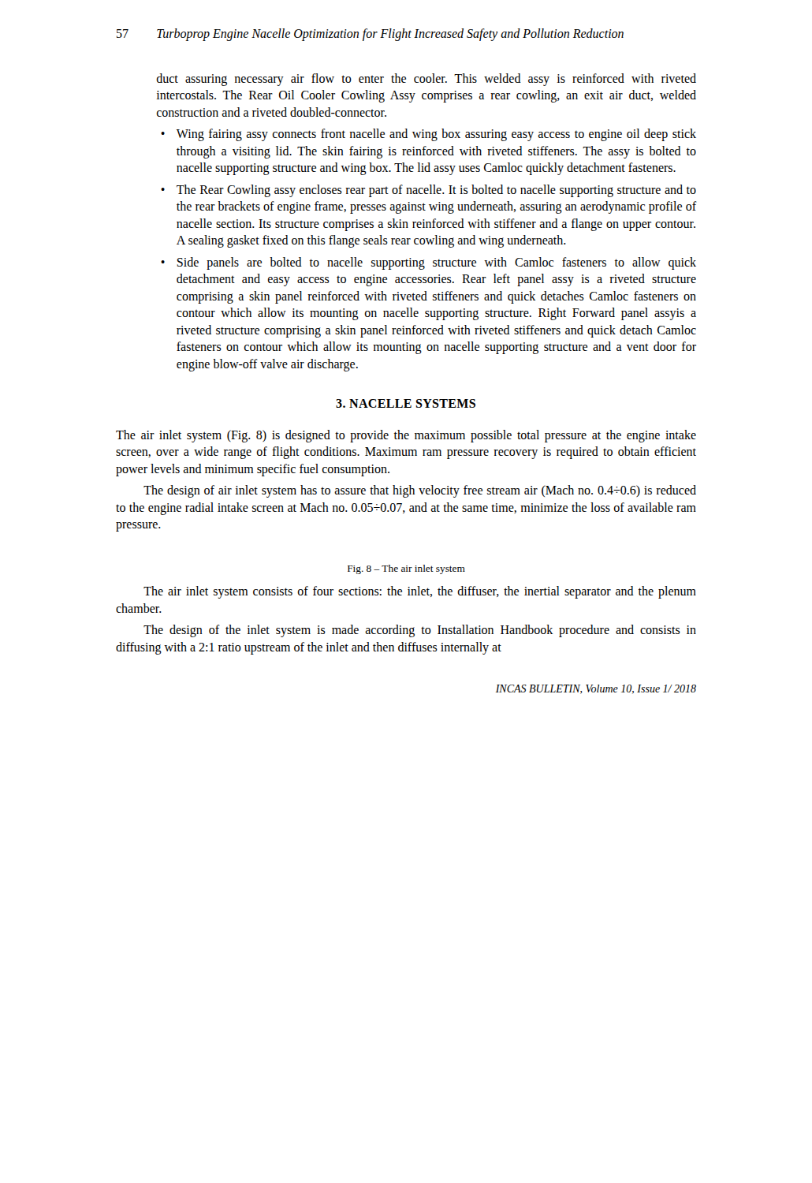57 Turboprop Engine Nacelle Optimization for Flight Increased Safety and Pollution Reduction
duct assuring necessary air flow to enter the cooler. This welded assy is reinforced with riveted intercostals. The Rear Oil Cooler Cowling Assy comprises a rear cowling, an exit air duct, welded construction and a riveted doubled-connector.
Wing fairing assy connects front nacelle and wing box assuring easy access to engine oil deep stick through a visiting lid. The skin fairing is reinforced with riveted stiffeners. The assy is bolted to nacelle supporting structure and wing box. The lid assy uses Camloc quickly detachment fasteners.
The Rear Cowling assy encloses rear part of nacelle. It is bolted to nacelle supporting structure and to the rear brackets of engine frame, presses against wing underneath, assuring an aerodynamic profile of nacelle section. Its structure comprises a skin reinforced with stiffener and a flange on upper contour. A sealing gasket fixed on this flange seals rear cowling and wing underneath.
Side panels are bolted to nacelle supporting structure with Camloc fasteners to allow quick detachment and easy access to engine accessories. Rear left panel assy is a riveted structure comprising a skin panel reinforced with riveted stiffeners and quick detaches Camloc fasteners on contour which allow its mounting on nacelle supporting structure. Right Forward panel assyis a riveted structure comprising a skin panel reinforced with riveted stiffeners and quick detach Camloc fasteners on contour which allow its mounting on nacelle supporting structure and a vent door for engine blow-off valve air discharge.
3. NACELLE SYSTEMS
The air inlet system (Fig. 8) is designed to provide the maximum possible total pressure at the engine intake screen, over a wide range of flight conditions. Maximum ram pressure recovery is required to obtain efficient power levels and minimum specific fuel consumption.
The design of air inlet system has to assure that high velocity free stream air (Mach no. 0.4÷0.6) is reduced to the engine radial intake screen at Mach no. 0.05÷0.07, and at the same time, minimize the loss of available ram pressure.
Fig. 8 – The air inlet system
The air inlet system consists of four sections: the inlet, the diffuser, the inertial separator and the plenum chamber.
The design of the inlet system is made according to Installation Handbook procedure and consists in diffusing with a 2:1 ratio upstream of the inlet and then diffuses internally at
INCAS BULLETIN, Volume 10, Issue 1/ 2018